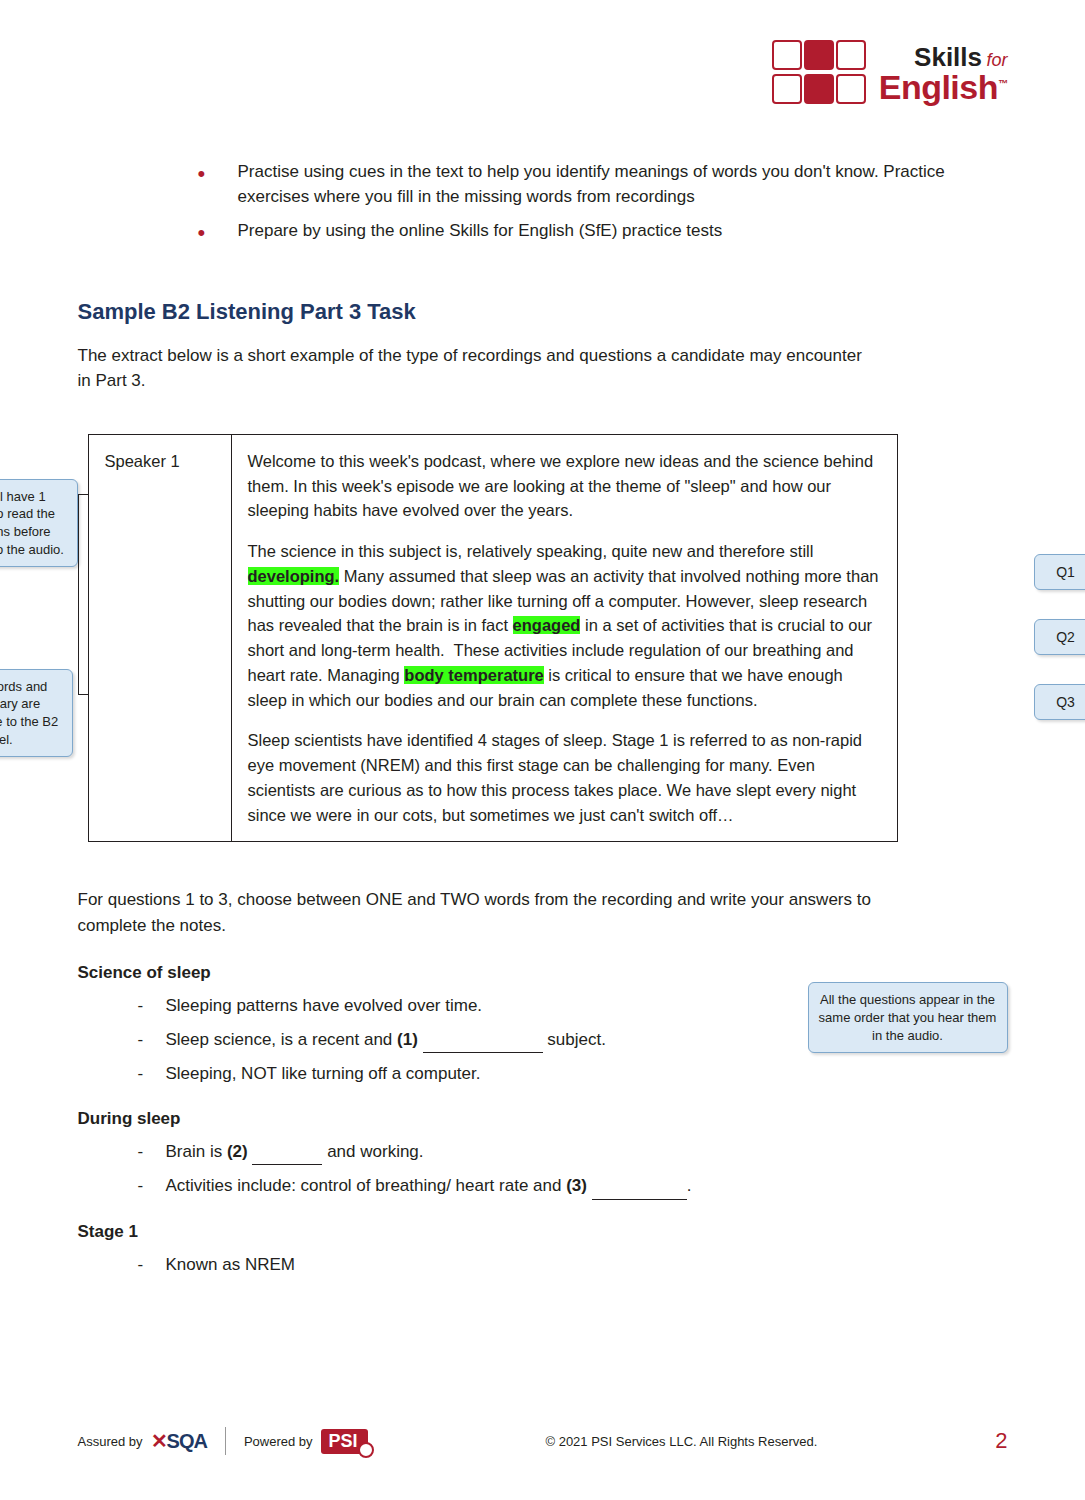Skills for English™
Practise using cues in the text to help you identify meanings of words you don't know. Practice exercises where you fill in the missing words from recordings
Prepare by using the online Skills for English (SfE) practice tests
Sample B2 Listening Part 3 Task
The extract below is a short example of the type of recordings and questions a candidate may encounter in Part 3.
You will have 1 minute to read the questions before listening to the audio.
All the words and vocabulary are appropriate to the B2 level.
Q1
Q2
Q3
| Speaker 1 | Welcome to this week's podcast, where we explore new ideas and the science behind them. In this week's episode we are looking at the theme of "sleep" and how our sleeping habits have evolved over the years. The science in this subject is, relatively speaking, quite new and therefore still developing. Many assumed that sleep was an activity that involved nothing more than shutting our bodies down; rather like turning off a computer. However, sleep research has revealed that the brain is in fact engaged in a set of activities that is crucial to our short and long-term health. These activities include regulation of our breathing and heart rate. Managing body temperature is critical to ensure that we have enough sleep in which our bodies and our brain can complete these functions. Sleep scientists have identified 4 stages of sleep. Stage 1 is referred to as non-rapid eye movement (NREM) and this first stage can be challenging for many. Even scientists are curious as to how this process takes place. We have slept every night since we were in our cots, but sometimes we just can't switch off… |
For questions 1 to 3, choose between ONE and TWO words from the recording and write your answers to complete the notes.
Science of sleep
Sleeping patterns have evolved over time.
Sleep science, is a recent and (1) subject.
Sleeping, NOT like turning off a computer.
During sleep
Brain is (2) and working.
Activities include: control of breathing/ heart rate and (3) .
Stage 1
Known as NREM
All the questions appear in the same order that you hear them in the audio.
Assured by ✕SQA Powered by PSI
© 2021 PSI Services LLC. All Rights Reserved.
2